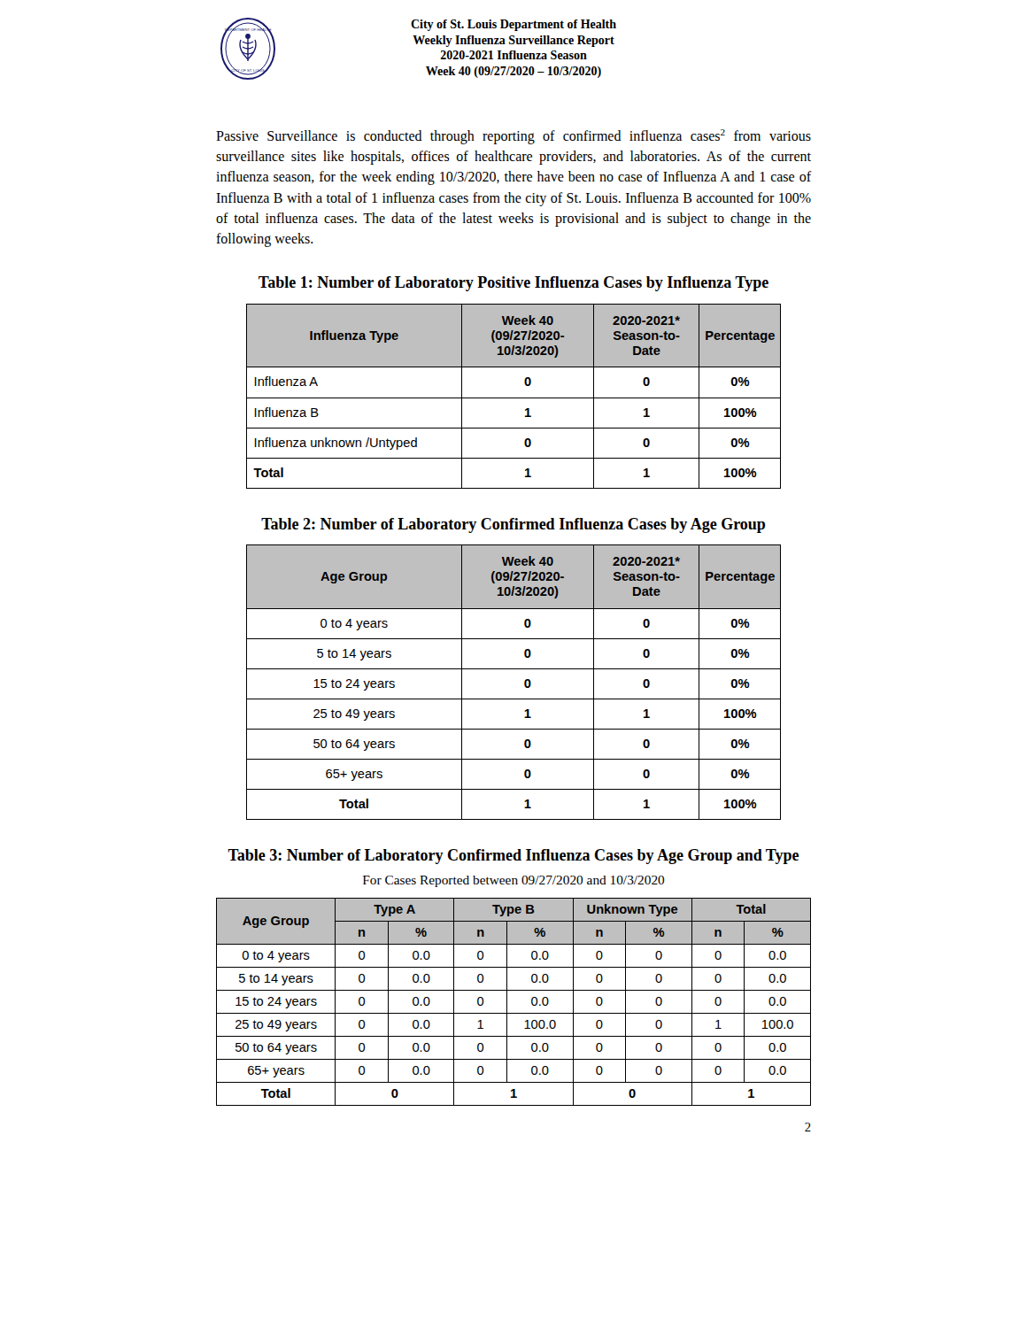DEPARTMENT OF HEALTH CITY OF ST. LOUIS
City of St. Louis Department of Health
Weekly Influenza Surveillance Report
2020-2021 Influenza Season
Week 40 (09/27/2020 – 10/3/2020)
Passive Surveillance is conducted through reporting of confirmed influenza cases2 from various surveillance sites like hospitals, offices of healthcare providers, and laboratories. As of the current influenza season, for the week ending 10/3/2020, there have been no case of Influenza A and 1 case of Influenza B with a total of 1 influenza cases from the city of St. Louis. Influenza B accounted for 100% of total influenza cases. The data of the latest weeks is provisional and is subject to change in the following weeks.
Table 1: Number of Laboratory Positive Influenza Cases by Influenza Type
| Influenza Type | Week 40 (09/27/2020-10/3/2020) | 2020-2021* Season-to-Date | Percentage |
| --- | --- | --- | --- |
| Influenza A | 0 | 0 | 0% |
| Influenza B | 1 | 1 | 100% |
| Influenza unknown /Untyped | 0 | 0 | 0% |
| Total | 1 | 1 | 100% |
Table 2: Number of Laboratory Confirmed Influenza Cases by Age Group
| Age Group | Week 40 (09/27/2020-10/3/2020) | 2020-2021* Season-to-Date | Percentage |
| --- | --- | --- | --- |
| 0 to 4 years | 0 | 0 | 0% |
| 5 to 14 years | 0 | 0 | 0% |
| 15 to 24 years | 0 | 0 | 0% |
| 25 to 49 years | 1 | 1 | 100% |
| 50 to 64 years | 0 | 0 | 0% |
| 65+ years | 0 | 0 | 0% |
| Total | 1 | 1 | 100% |
Table 3: Number of Laboratory Confirmed Influenza Cases by Age Group and Type
For Cases Reported between 09/27/2020 and 10/3/2020
| Age Group | Type A | Type B | Unknown Type | Total |
| --- | --- | --- | --- | --- |
| n | % | n | % | n | % | n | % |
| 0 to 4 years | 0 | 0.0 | 0 | 0.0 | 0 | 0 | 0 | 0.0 |
| 5 to 14 years | 0 | 0.0 | 0 | 0.0 | 0 | 0 | 0 | 0.0 |
| 15 to 24 years | 0 | 0.0 | 0 | 0.0 | 0 | 0 | 0 | 0.0 |
| 25 to 49 years | 0 | 0.0 | 1 | 100.0 | 0 | 0 | 1 | 100.0 |
| 50 to 64 years | 0 | 0.0 | 0 | 0.0 | 0 | 0 | 0 | 0.0 |
| 65+ years | 0 | 0.0 | 0 | 0.0 | 0 | 0 | 0 | 0.0 |
| Total | 0 | 1 | 0 | 1 |
2